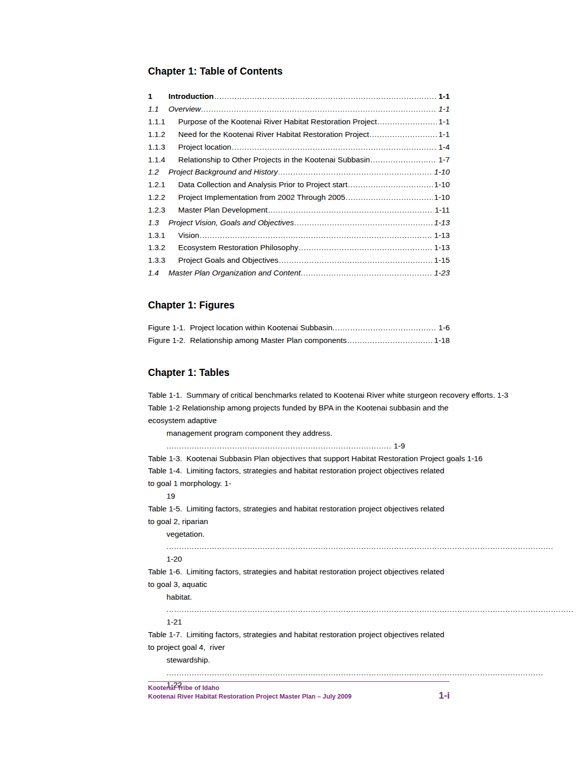Chapter 1: Table of Contents
1 Introduction ................................................................................................................. 1-1
1.1 Overview ................................................................................................................................. 1-1
1.1.1 Purpose of the Kootenai River Habitat Restoration Project ............................................................. 1-1
1.1.2 Need for the Kootenai River Habitat Restoration Project ............................................................... 1-1
1.1.3 Project location ......................................................................................................................... 1-4
1.1.4 Relationship to Other Projects in the Kootenai Subbasin .............................................................. 1-7
1.2 Project Background and History ......................................................................................................... 1-10
1.2.1 Data Collection and Analysis Prior to Project start ......................................................................... 1-10
1.2.2 Project Implementation from 2002 Through 2005 ......................................................................... 1-10
1.2.3 Master Plan Development ......................................................................................................... 1-11
1.3 Project Vision, Goals and Objectives ................................................................................................. 1-13
1.3.1 Vision ......................................................................................................................................... 1-13
1.3.2 Ecosystem Restoration Philosophy ......................................................................................... 1-13
1.3.3 Project Goals and Objectives ......................................................................................................... 1-15
1.4 Master Plan Organization and Content ............................................................................................. 1-23
Chapter 1: Figures
Figure 1-1. Project location within Kootenai Subbasin. ......................................................................................... 1-6
Figure 1-2. Relationship among Master Plan components ................................................................................. 1-18
Chapter 1: Tables
Table 1-1. Summary of critical benchmarks related to Kootenai River white sturgeon recovery efforts. ............. 1-3
Table 1-2 Relationship among projects funded by BPA in the Kootenai subbasin and the ecosystem adaptive management program component they address. ......................................................................................... 1-9
Table 1-3. Kootenai Subbasin Plan objectives that support Habitat Restoration Project goals ......................... 1-16
Table 1-4. Limiting factors, strategies and habitat restoration project objectives related to goal 1 morphology. 1- 19
Table 1-5. Limiting factors, strategies and habitat restoration project objectives related to goal 2, riparian vegetation. ......................................................................................................................................................... 1-20
Table 1-6. Limiting factors, strategies and habitat restoration project objectives related to goal 3, aquatic habitat. ................................................................................................................................................................. 1-21
Table 1-7. Limiting factors, strategies and habitat restoration project objectives related to project goal 4, river stewardship. ..................................................................................................................................................... 1-22
Kootenai Tribe of Idaho
Kootenai River Habitat Restoration Project Master Plan – July 2009
1-i